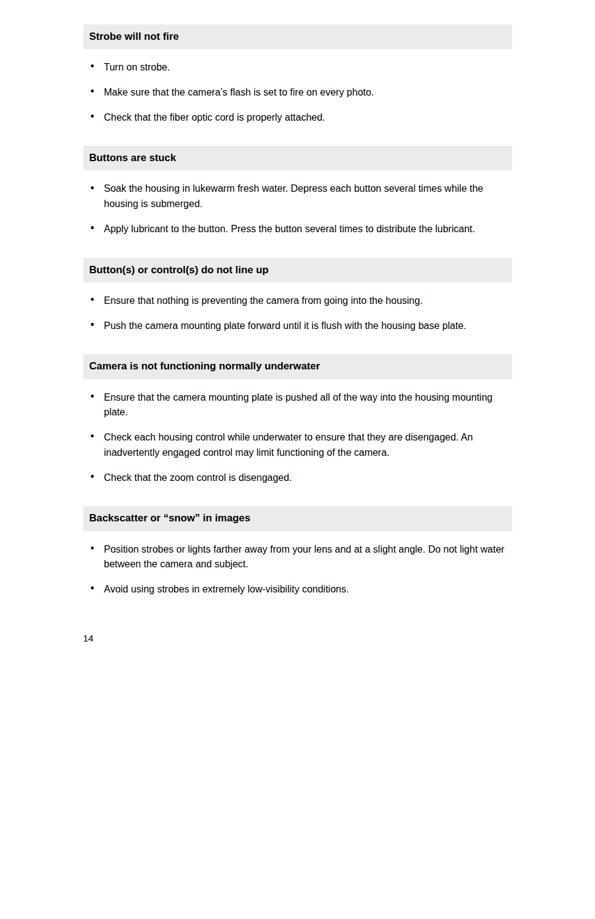Strobe will not fire
Turn on strobe.
Make sure that the camera’s flash is set to fire on every photo.
Check that the fiber optic cord is properly attached.
Buttons are stuck
Soak the housing in lukewarm fresh water. Depress each button several times while the housing is submerged.
Apply lubricant to the button. Press the button several times to distribute the lubricant.
Button(s) or control(s) do not line up
Ensure that nothing is preventing the camera from going into the housing.
Push the camera mounting plate forward until it is flush with the housing base plate.
Camera is not functioning normally underwater
Ensure that the camera mounting plate is pushed all of the way into the housing mounting plate.
Check each housing control while underwater to ensure that they are disengaged. An inadvertently engaged control may limit functioning of the camera.
Check that the zoom control is disengaged.
Backscatter or “snow” in images
Position strobes or lights farther away from your lens and at a slight angle. Do not light water between the camera and subject.
Avoid using strobes in extremely low-visibility conditions.
14